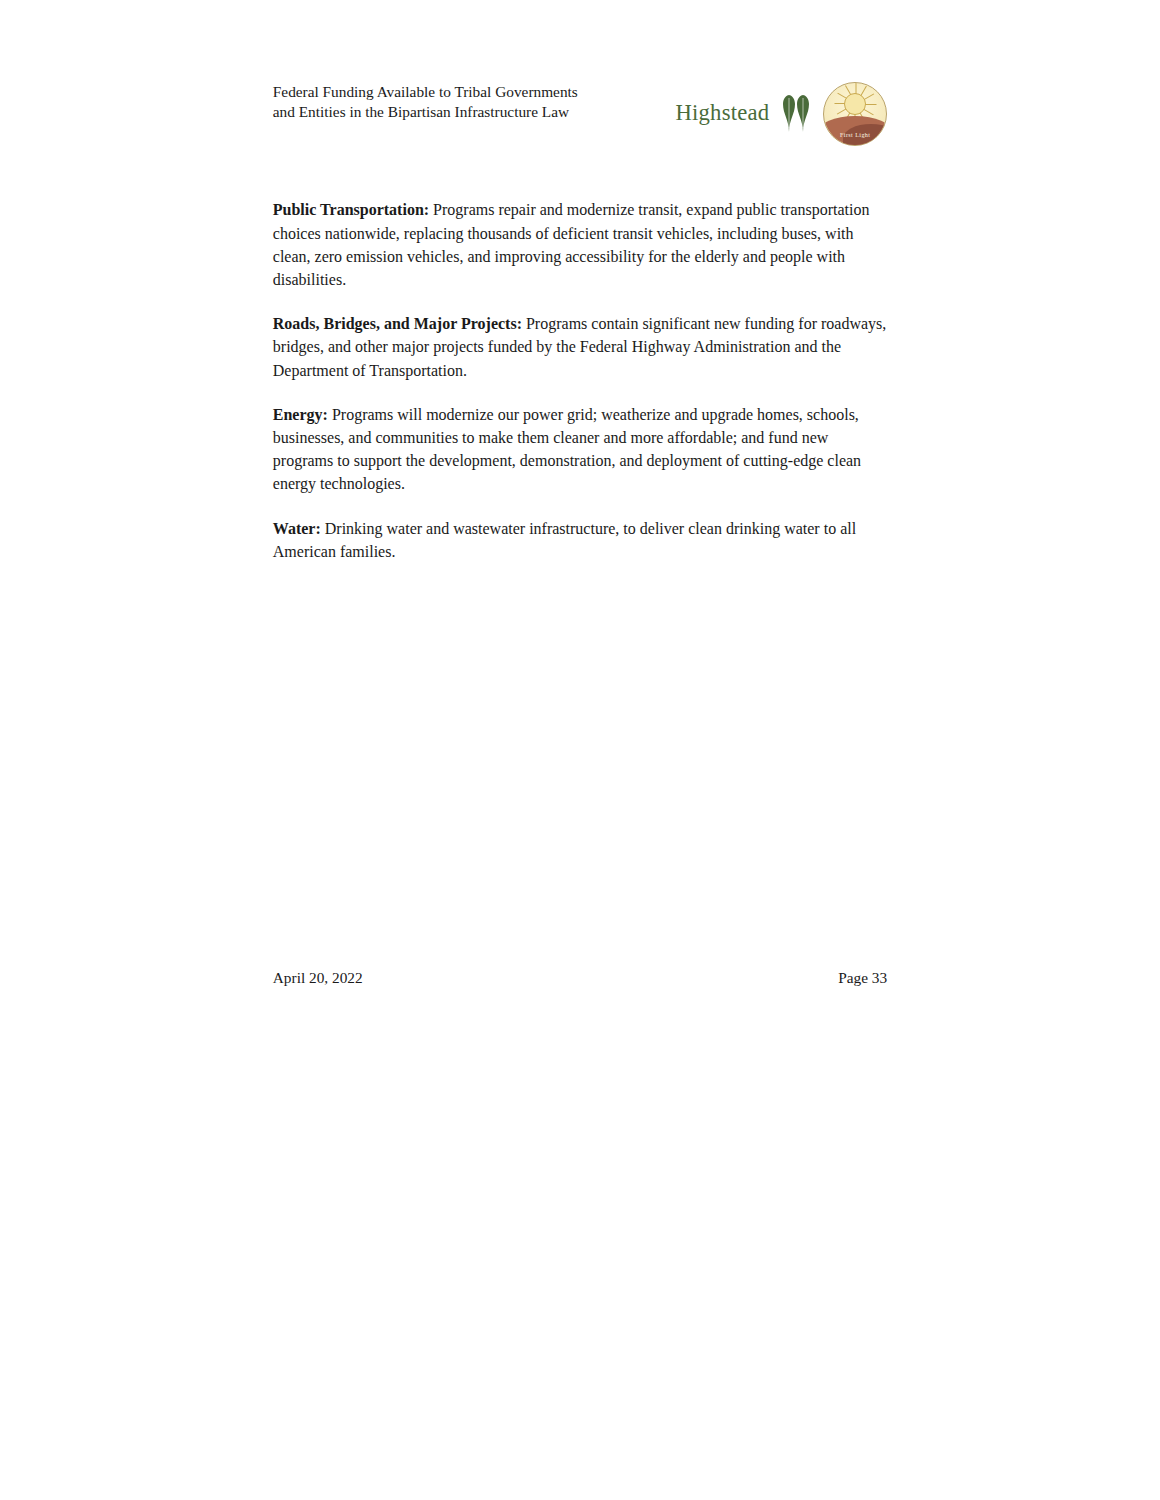Federal Funding Available to Tribal Governments
and Entities in the Bipartisan Infrastructure Law
Highstead
First Light
Public Transportation: Programs repair and modernize transit, expand public transportation choices nationwide, replacing thousands of deficient transit vehicles, including buses, with clean, zero emission vehicles, and improving accessibility for the elderly and people with disabilities.
Roads, Bridges, and Major Projects: Programs contain significant new funding for roadways, bridges, and other major projects funded by the Federal Highway Administration and the Department of Transportation.
Energy: Programs will modernize our power grid; weatherize and upgrade homes, schools, businesses, and communities to make them cleaner and more affordable; and fund new programs to support the development, demonstration, and deployment of cutting-edge clean energy technologies.
Water: Drinking water and wastewater infrastructure, to deliver clean drinking water to all American families.
April 20, 2022 Page 33